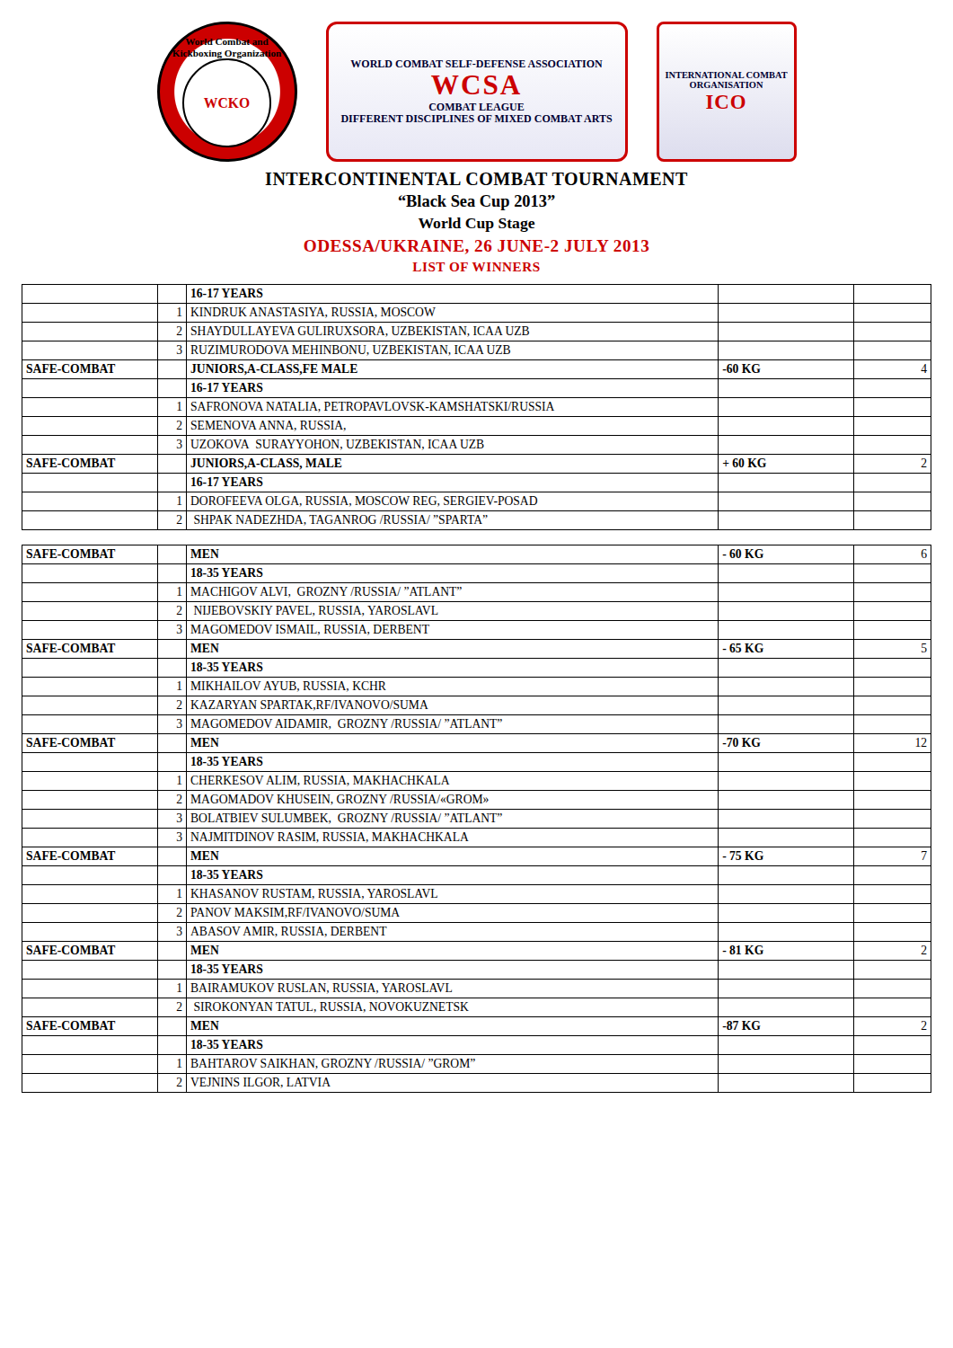World Combat and Kickboxing Organization
WCKO
WORLD COMBAT SELF-DEFENSE ASSOCIATION
WCSA
COMBAT LEAGUE
DIFFERENT DISCIPLINES OF MIXED COMBAT ARTS
INTERNATIONAL COMBAT ORGANISATION
ICO
INTERCONTINENTAL COMBAT TOURNAMENT
“Black Sea Cup 2013”
World Cup Stage
ODESSA/UKRAINE, 26 JUNE-2 JULY 2013
LIST OF WINNERS
| | | 16-17 YEARS | | |
| | 1 | KINDRUK ANASTASIYA, RUSSIA, MOSCOW | | |
| | 2 | SHAYDULLAYEVA GULIRUXSORA, UZBEKISTAN, ICAA UZB | | |
| | 3 | RUZIMURODOVA MEHINBONU, UZBEKISTAN, ICAA UZB | | |
| SAFE-COMBAT | | JUNIORS,A-CLASS,FE MALE | -60 KG | 4 |
| | | 16-17 YEARS | | |
| | 1 | SAFRONOVA NATALIA, PETROPAVLOVSK-KAMSHATSKI/RUSSIA | | |
| | 2 | SEMENOVA ANNA, RUSSIA, | | |
| | 3 | UZOKOVA SURAYYOHON, UZBEKISTAN, ICAA UZB | | |
| SAFE-COMBAT | | JUNIORS,A-CLASS, MALE | + 60 KG | 2 |
| | | 16-17 YEARS | | |
| | 1 | DOROFEEVA OLGA, RUSSIA, MOSCOW REG, SERGIEV-POSAD | | |
| | 2 | SHPAK NADEZHDA, TAGANROG /RUSSIA/ ”SPARTA” | | |
| SAFE-COMBAT | | MEN | - 60 KG | 6 |
| | | 18-35 YEARS | | |
| | 1 | MACHIGOV ALVI, GROZNY /RUSSIA/ ”ATLANT” | | |
| | 2 | NIJEBOVSKIY PAVEL, RUSSIA, YAROSLAVL | | |
| | 3 | MAGOMEDOV ISMAIL, RUSSIA, DERBENT | | |
| SAFE-COMBAT | | MEN | - 65 KG | 5 |
| | | 18-35 YEARS | | |
| | 1 | MIKHAILOV AYUB, RUSSIA, KCHR | | |
| | 2 | KAZARYAN SPARTAK,RF/IVANOVO/SUMA | | |
| | 3 | MAGOMEDOV AIDAMIR, GROZNY /RUSSIA/ ”ATLANT” | | |
| SAFE-COMBAT | | MEN | -70 KG | 12 |
| | | 18-35 YEARS | | |
| | 1 | CHERKESOV ALIM, RUSSIA, MAKHACHKALA | | |
| | 2 | MAGOMADOV KHUSEIN, GROZNY /RUSSIA/«GROM» | | |
| | 3 | BOLATBIEV SULUMBEK, GROZNY /RUSSIA/ ”ATLANT” | | |
| | 3 | NAJMITDINOV RASIM, RUSSIA, MAKHACHKALA | | |
| SAFE-COMBAT | | MEN | - 75 KG | 7 |
| | | 18-35 YEARS | | |
| | 1 | KHASANOV RUSTAM, RUSSIA, YAROSLAVL | | |
| | 2 | PANOV MAKSIM,RF/IVANOVO/SUMA | | |
| | 3 | ABASOV AMIR, RUSSIA, DERBENT | | |
| SAFE-COMBAT | | MEN | - 81 KG | 2 |
| | | 18-35 YEARS | | |
| | 1 | BAIRAMUKOV RUSLAN, RUSSIA, YAROSLAVL | | |
| | 2 | SIROKONYAN TATUL, RUSSIA, NOVOKUZNETSK | | |
| SAFE-COMBAT | | MEN | -87 KG | 2 |
| | | 18-35 YEARS | | |
| | 1 | BAHTAROV SAIKHAN, GROZNY /RUSSIA/ ”GROM” | | |
| | 2 | VEJNINS ILGOR, LATVIA | | |